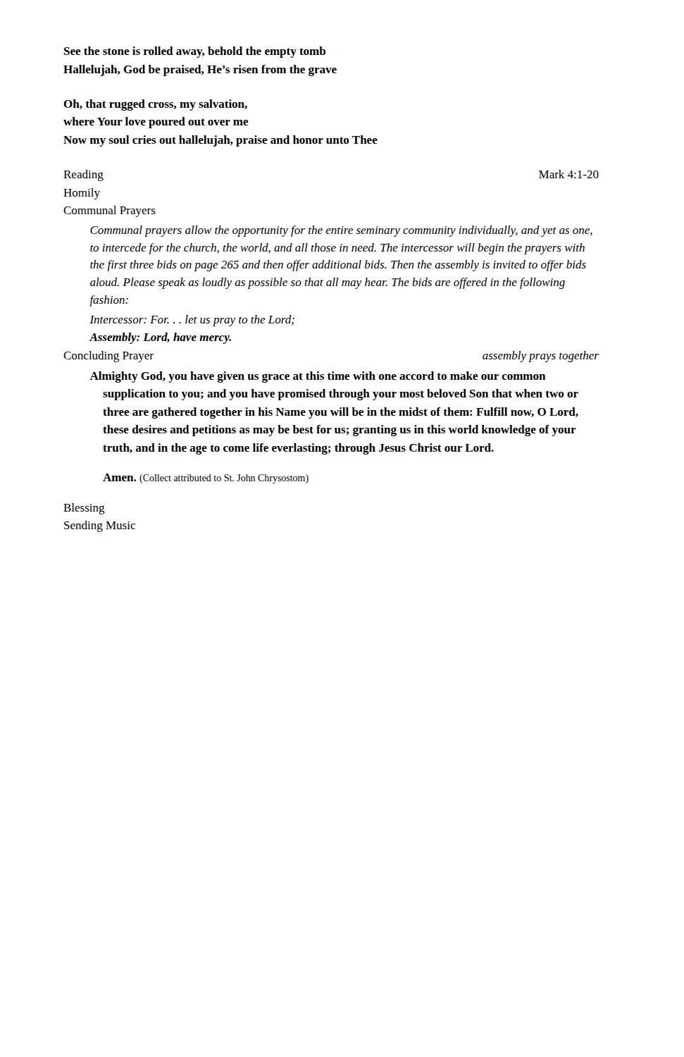See the stone is rolled away, behold the empty tomb
Hallelujah, God be praised, He’s risen from the grave
Oh, that rugged cross, my salvation,
where Your love poured out over me
Now my soul cries out hallelujah, praise and honor unto Thee
Reading Mark 4:1-20
Homily
Communal Prayers
Communal prayers allow the opportunity for the entire seminary community individually, and yet as one, to intercede for the church, the world, and all those in need. The intercessor will begin the prayers with the first three bids on page 265 and then offer additional bids. Then the assembly is invited to offer bids aloud. Please speak as loudly as possible so that all may hear. The bids are offered in the following fashion:
Intercessor: For. . . let us pray to the Lord;
Assembly: Lord, have mercy.
Concluding Prayer assembly prays together
Almighty God, you have given us grace at this time with one accord to make our common supplication to you; and you have promised through your most beloved Son that when two or three are gathered together in his Name you will be in the midst of them: Fulfill now, O Lord, these desires and petitions as may be best for us; granting us in this world knowledge of your truth, and in the age to come life everlasting; through Jesus Christ our Lord.
Amen. (Collect attributed to St. John Chrysostom)
Blessing
Sending Music